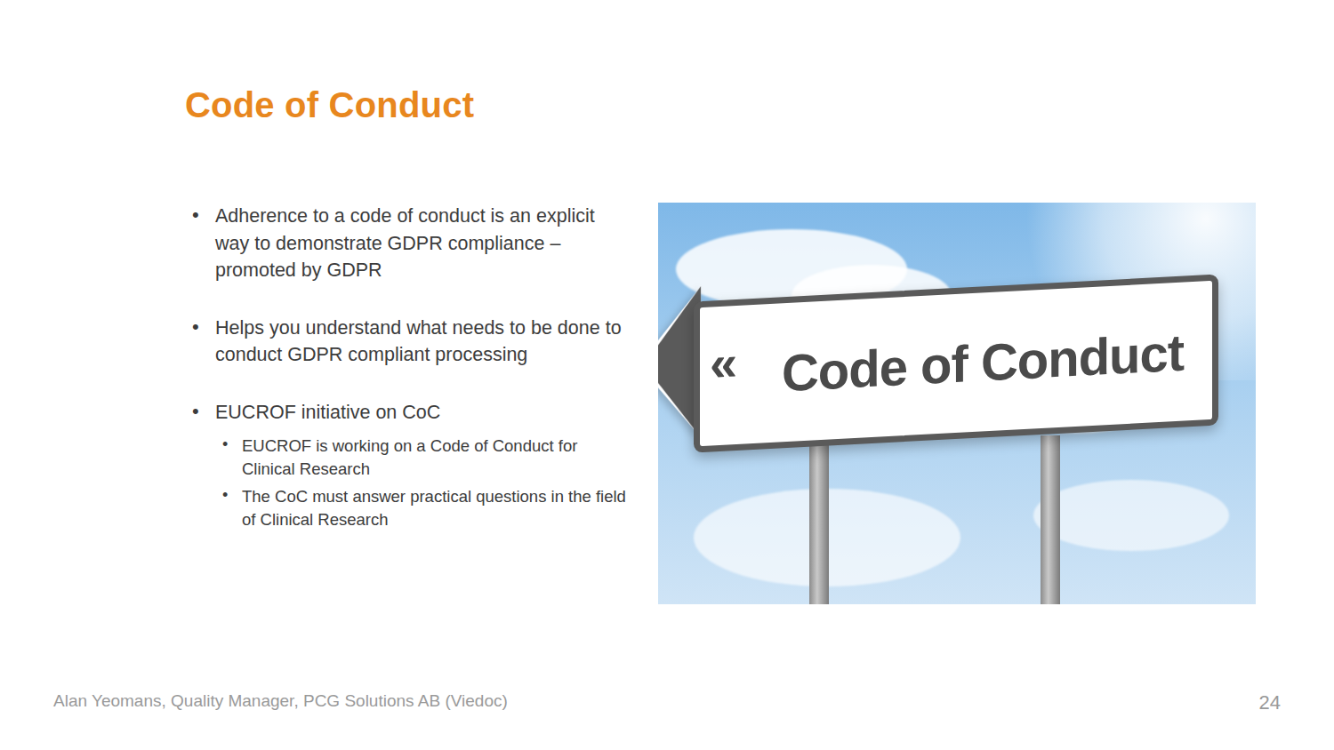Code of Conduct
Adherence to a code of conduct is an explicit way to demonstrate GDPR compliance – promoted by GDPR
Helps you understand what needs to be done to conduct GDPR compliant processing
EUCROF initiative on CoC
EUCROF is working on a Code of Conduct for Clinical Research
The CoC must answer practical questions in the field of Clinical Research
Code of Conduct
«
Alan Yeomans, Quality Manager, PCG Solutions AB (Viedoc)
24